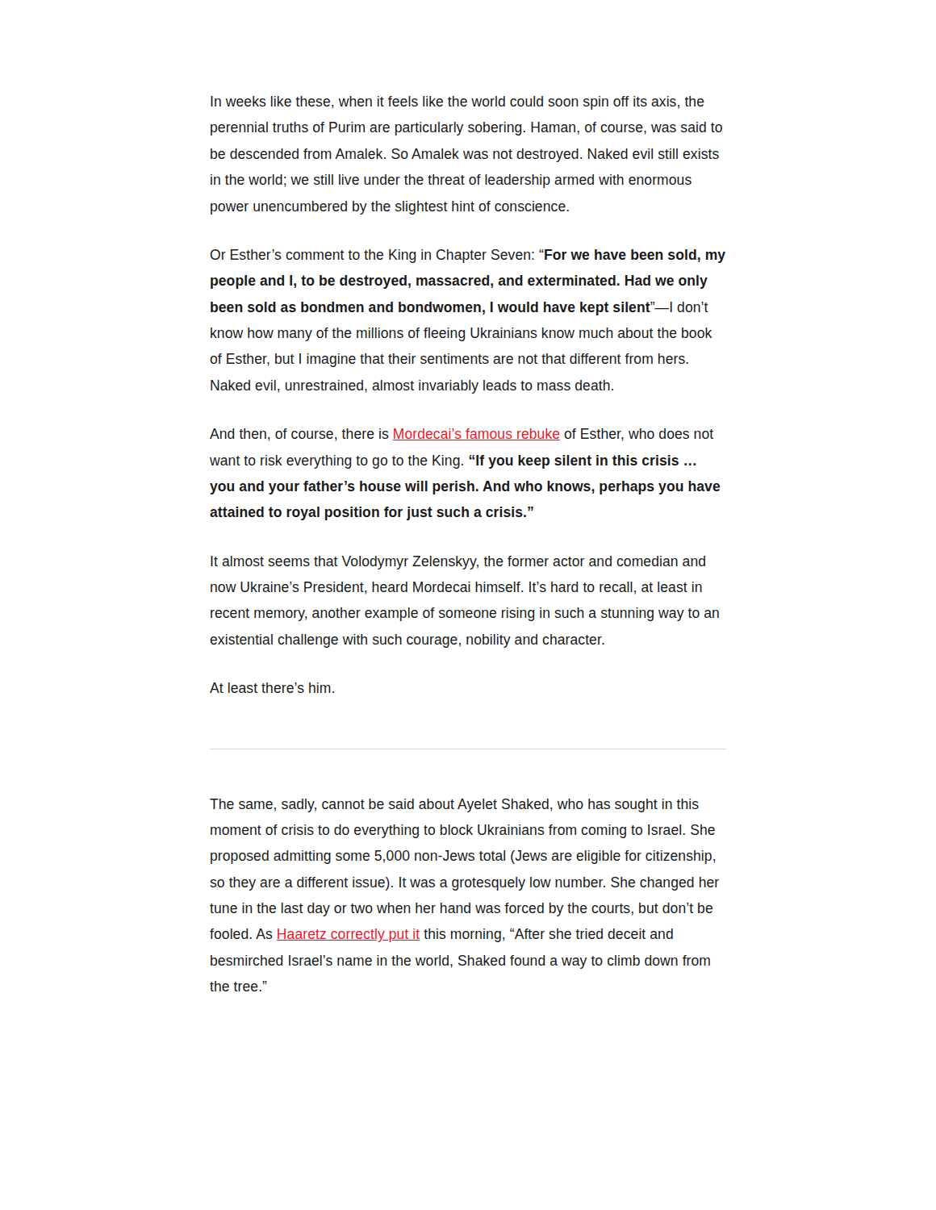In weeks like these, when it feels like the world could soon spin off its axis, the perennial truths of Purim are particularly sobering. Haman, of course, was said to be descended from Amalek. So Amalek was not destroyed. Naked evil still exists in the world; we still live under the threat of leadership armed with enormous power unencumbered by the slightest hint of conscience.
Or Esther’s comment to the King in Chapter Seven: “For we have been sold, my people and I, to be destroyed, massacred, and exterminated. Had we only been sold as bondmen and bondwomen, I would have kept silent”—I don’t know how many of the millions of fleeing Ukrainians know much about the book of Esther, but I imagine that their sentiments are not that different from hers. Naked evil, unrestrained, almost invariably leads to mass death.
And then, of course, there is Mordecai’s famous rebuke of Esther, who does not want to risk everything to go to the King. “If you keep silent in this crisis … you and your father’s house will perish. And who knows, perhaps you have attained to royal position for just such a crisis.”
It almost seems that Volodymyr Zelenskyy, the former actor and comedian and now Ukraine’s President, heard Mordecai himself. It’s hard to recall, at least in recent memory, another example of someone rising in such a stunning way to an existential challenge with such courage, nobility and character.
At least there’s him.
The same, sadly, cannot be said about Ayelet Shaked, who has sought in this moment of crisis to do everything to block Ukrainians from coming to Israel. She proposed admitting some 5,000 non-Jews total (Jews are eligible for citizenship, so they are a different issue). It was a grotesquely low number. She changed her tune in the last day or two when her hand was forced by the courts, but don’t be fooled. As Haaretz correctly put it this morning, “After she tried deceit and besmirched Israel’s name in the world, Shaked found a way to climb down from the tree.”